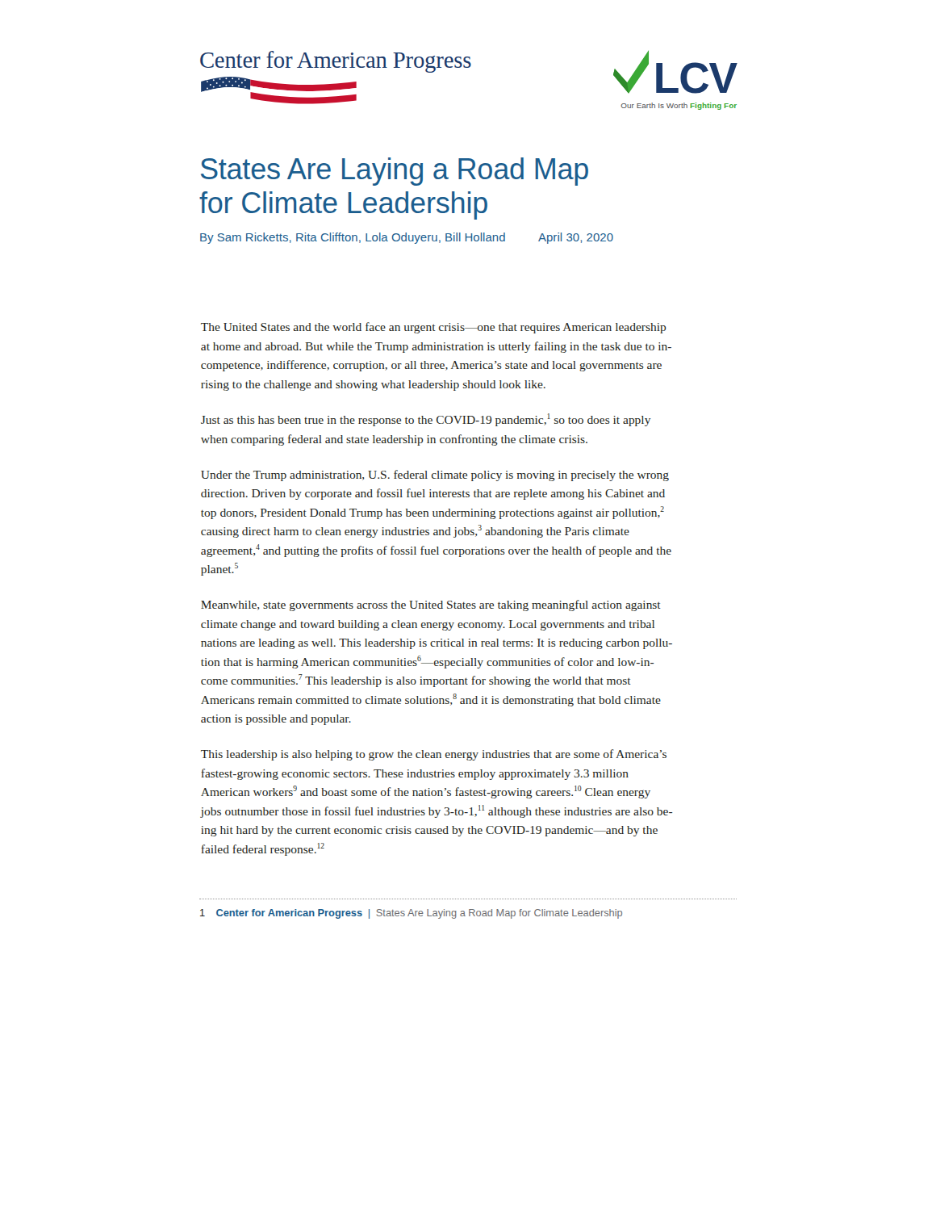Center for American Progress
LCV
Our Earth Is Worth Fighting For
States Are Laying a Road Map
for Climate Leadership
By Sam Ricketts, Rita Cliffton, Lola Oduyeru, Bill HollandApril 30, 2020
The United States and the world face an urgent crisis—one that requires American leadership at home and abroad. But while the Trump administration is utterly failing in the task due to incompetence, indifference, corruption, or all three, America’s state and local governments are rising to the challenge and showing what leadership should look like.
Just as this has been true in the response to the COVID-19 pandemic,1 so too does it apply when comparing federal and state leadership in confronting the climate crisis.
Under the Trump administration, U.S. federal climate policy is moving in precisely the wrong direction. Driven by corporate and fossil fuel interests that are replete among his Cabinet and top donors, President Donald Trump has been undermining protections against air pollution,2 causing direct harm to clean energy industries and jobs,3 abandoning the Paris climate agreement,4 and putting the profits of fossil fuel corporations over the health of people and the planet.5
Meanwhile, state governments across the United States are taking meaningful action against climate change and toward building a clean energy economy. Local governments and tribal nations are leading as well. This leadership is critical in real terms: It is reducing carbon pollution that is harming American communities6—especially communities of color and low-income communities.7 This leadership is also important for showing the world that most Americans remain committed to climate solutions,8 and it is demonstrating that bold climate action is possible and popular.
This leadership is also helping to grow the clean energy industries that are some of America’s fastest-growing economic sectors. These industries employ approximately 3.3 million American workers9 and boast some of the nation’s fastest-growing careers.10 Clean energy jobs outnumber those in fossil fuel industries by 3-to-1,11 although these industries are also being hit hard by the current economic crisis caused by the COVID-19 pandemic—and by the failed federal response.12
1 Center for American Progress | States Are Laying a Road Map for Climate Leadership